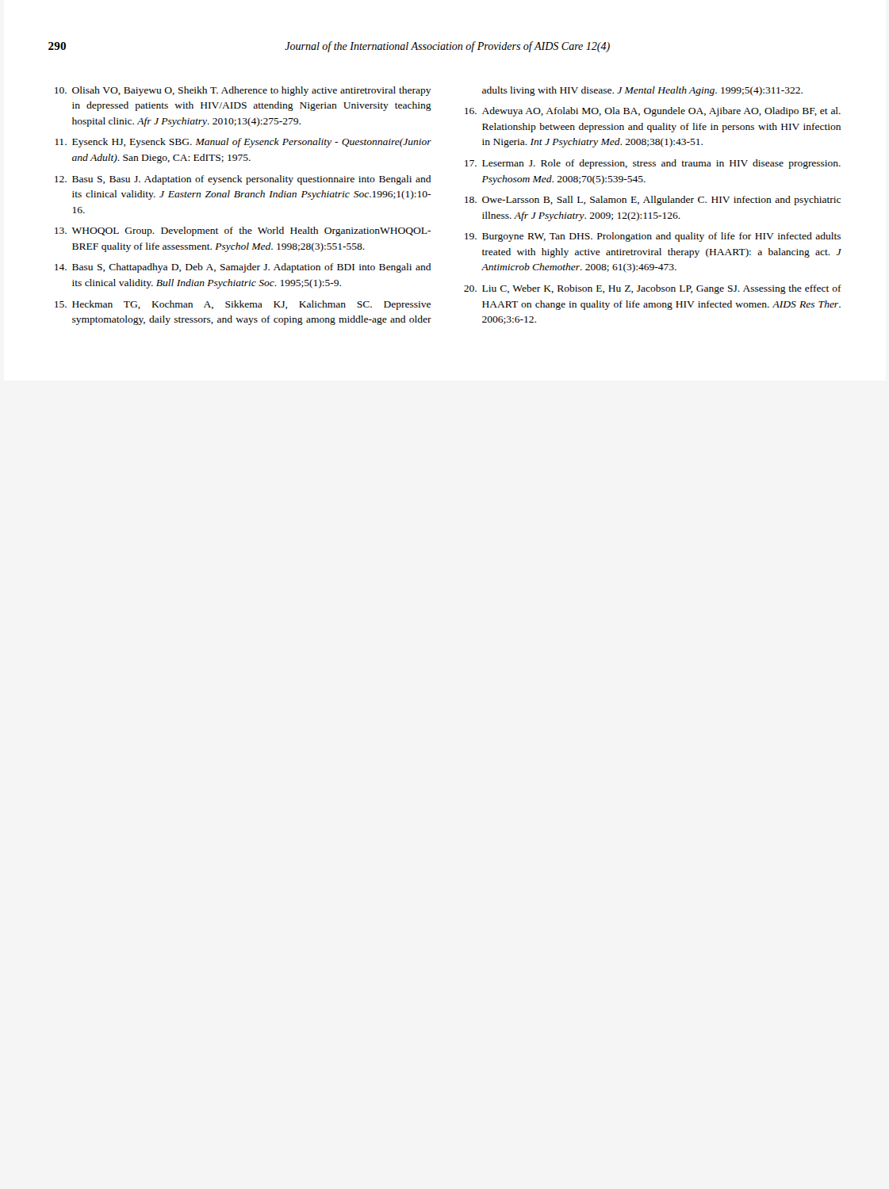290 Journal of the International Association of Providers of AIDS Care 12(4)
Olisah VO, Baiyewu O, Sheikh T. Adherence to highly active antiretroviral therapy in depressed patients with HIV/AIDS attending Nigerian University teaching hospital clinic. Afr J Psychiatry. 2010;13(4):275-279.
Eysenck HJ, Eysenck SBG. Manual of Eysenck Personality - Questonnaire(Junior and Adult). San Diego, CA: EdITS; 1975.
Basu S, Basu J. Adaptation of eysenck personality questionnaire into Bengali and its clinical validity. J Eastern Zonal Branch Indian Psychiatric Soc.1996;1(1):10-16.
WHOQOL Group. Development of the World Health OrganizationWHOQOL-BREF quality of life assessment. Psychol Med. 1998;28(3):551-558.
Basu S, Chattapadhya D, Deb A, Samajder J. Adaptation of BDI into Bengali and its clinical validity. Bull Indian Psychiatric Soc. 1995;5(1):5-9.
Heckman TG, Kochman A, Sikkema KJ, Kalichman SC. Depressive symptomatology, daily stressors, and ways of coping among middle-age and older adults living with HIV disease. J Mental Health Aging. 1999;5(4):311-322.
Adewuya AO, Afolabi MO, Ola BA, Ogundele OA, Ajibare AO, Oladipo BF, et al. Relationship between depression and quality of life in persons with HIV infection in Nigeria. Int J Psychiatry Med. 2008;38(1):43-51.
Leserman J. Role of depression, stress and trauma in HIV disease progression. Psychosom Med. 2008;70(5):539-545.
Owe-Larsson B, Sall L, Salamon E, Allgulander C. HIV infection and psychiatric illness. Afr J Psychiatry. 2009; 12(2):115-126.
Burgoyne RW, Tan DHS. Prolongation and quality of life for HIV infected adults treated with highly active antiretroviral therapy (HAART): a balancing act. J Antimicrob Chemother. 2008; 61(3):469-473.
Liu C, Weber K, Robison E, Hu Z, Jacobson LP, Gange SJ. Assessing the effect of HAART on change in quality of life among HIV infected women. AIDS Res Ther. 2006;3:6-12.